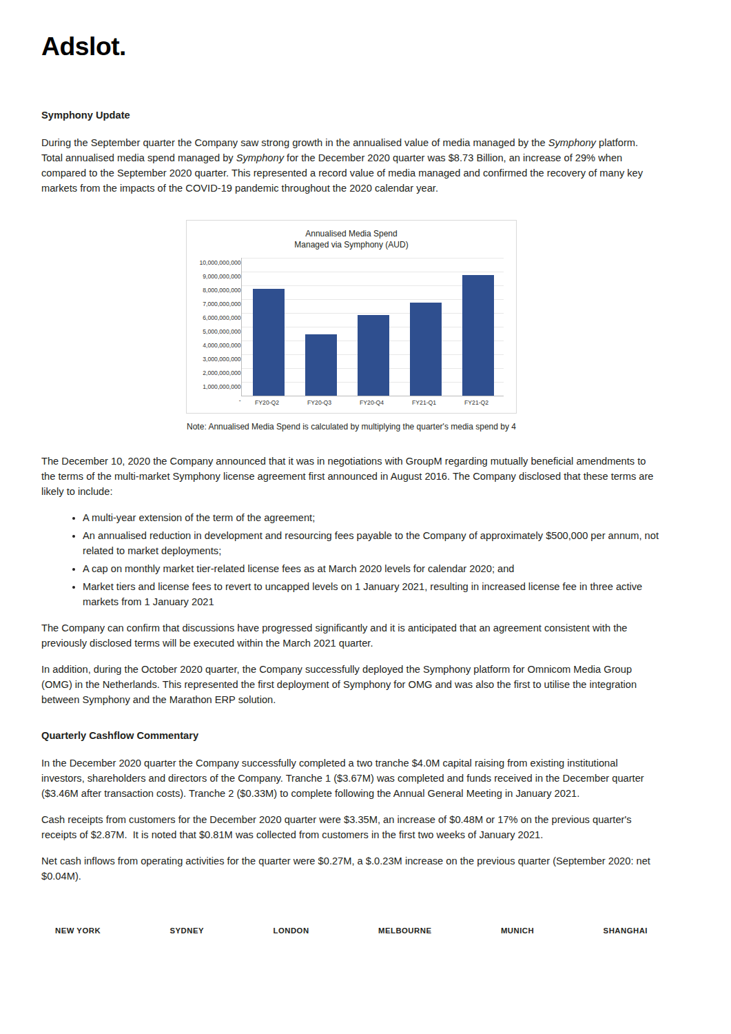Adslot.
Symphony Update
During the September quarter the Company saw strong growth in the annualised value of media managed by the Symphony platform. Total annualised media spend managed by Symphony for the December 2020 quarter was $8.73 Billion, an increase of 29% when compared to the September 2020 quarter. This represented a record value of media managed and confirmed the recovery of many key markets from the impacts of the COVID-19 pandemic throughout the 2020 calendar year.
Annualised Media Spend
Managed via Symphony (AUD)
| 10,000,000,000 9,000,000,000 8,000,000,000 7,000,000,000 6,000,000,000 5,000,000,000 4,000,000,000 3,000,000,000 2,000,000,000 1,000,000,000 - | FY20-Q2 FY20-Q3 FY20-Q4 FY21-Q1 FY21-Q2 |
Note: Annualised Media Spend is calculated by multiplying the quarter's media spend by 4
The December 10, 2020 the Company announced that it was in negotiations with GroupM regarding mutually beneficial amendments to the terms of the multi-market Symphony license agreement first announced in August 2016. The Company disclosed that these terms are likely to include:
A multi-year extension of the term of the agreement;
An annualised reduction in development and resourcing fees payable to the Company of approximately $500,000 per annum, not related to market deployments;
A cap on monthly market tier-related license fees as at March 2020 levels for calendar 2020; and
Market tiers and license fees to revert to uncapped levels on 1 January 2021, resulting in increased license fee in three active markets from 1 January 2021
The Company can confirm that discussions have progressed significantly and it is anticipated that an agreement consistent with the previously disclosed terms will be executed within the March 2021 quarter.
In addition, during the October 2020 quarter, the Company successfully deployed the Symphony platform for Omnicom Media Group (OMG) in the Netherlands. This represented the first deployment of Symphony for OMG and was also the first to utilise the integration between Symphony and the Marathon ERP solution.
Quarterly Cashflow Commentary
In the December 2020 quarter the Company successfully completed a two tranche $4.0M capital raising from existing institutional investors, shareholders and directors of the Company. Tranche 1 ($3.67M) was completed and funds received in the December quarter ($3.46M after transaction costs). Tranche 2 ($0.33M) to complete following the Annual General Meeting in January 2021.
Cash receipts from customers for the December 2020 quarter were $3.35M, an increase of $0.48M or 17% on the previous quarter's receipts of $2.87M. It is noted that $0.81M was collected from customers in the first two weeks of January 2021.
Net cash inflows from operating activities for the quarter were $0.27M, a $.0.23M increase on the previous quarter (September 2020: net $0.04M).
NEW YORK SYDNEY LONDON MELBOURNE MUNICH SHANGHAI